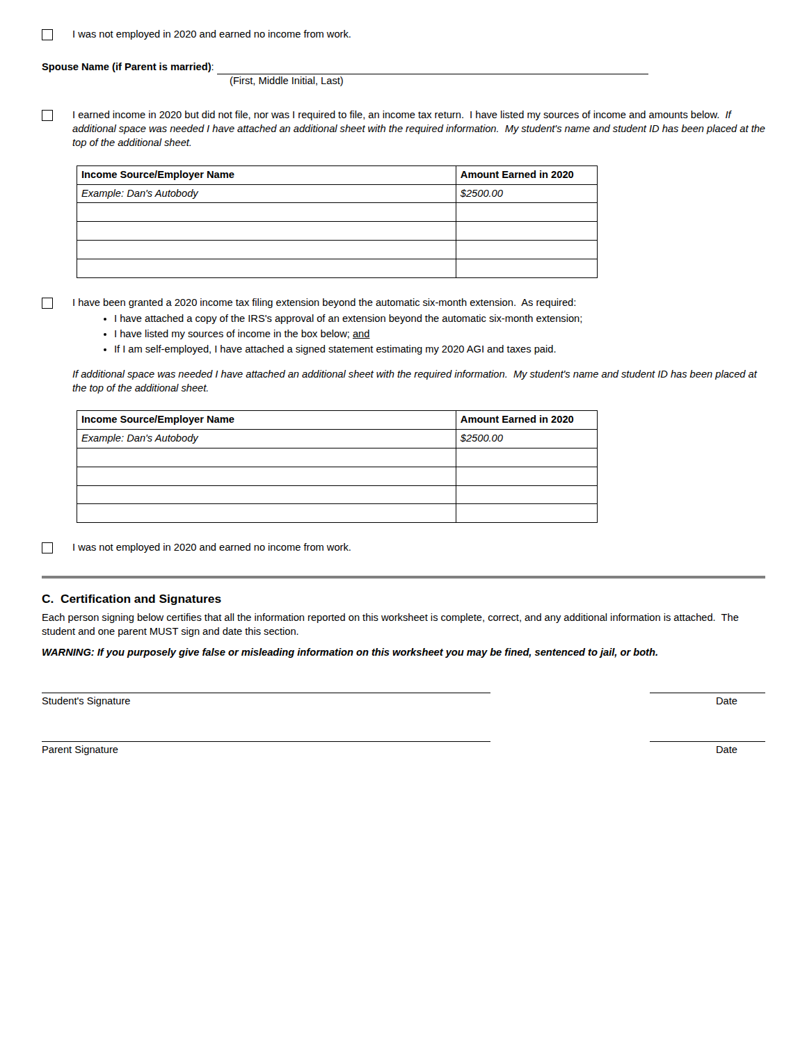I was not employed in 2020 and earned no income from work.
Spouse Name (if Parent is married):
(First, Middle Initial, Last)
I earned income in 2020 but did not file, nor was I required to file, an income tax return. I have listed my sources of income and amounts below. If additional space was needed I have attached an additional sheet with the required information. My student's name and student ID has been placed at the top of the additional sheet.
| Income Source/Employer Name | Amount Earned in 2020 |
| --- | --- |
| Example: Dan's Autobody | $2500.00 |
I have been granted a 2020 income tax filing extension beyond the automatic six-month extension. As required:
I have attached a copy of the IRS's approval of an extension beyond the automatic six-month extension;
I have listed my sources of income in the box below; and
If I am self-employed, I have attached a signed statement estimating my 2020 AGI and taxes paid.
If additional space was needed I have attached an additional sheet with the required information. My student's name and student ID has been placed at the top of the additional sheet.
| Income Source/Employer Name | Amount Earned in 2020 |
| --- | --- |
| Example: Dan's Autobody | $2500.00 |
I was not employed in 2020 and earned no income from work.
C. Certification and Signatures
Each person signing below certifies that all the information reported on this worksheet is complete, correct, and any additional information is attached. The student and one parent MUST sign and date this section.
WARNING: If you purposely give false or misleading information on this worksheet you may be fined, sentenced to jail, or both.
Student's Signature Date
Parent Signature Date